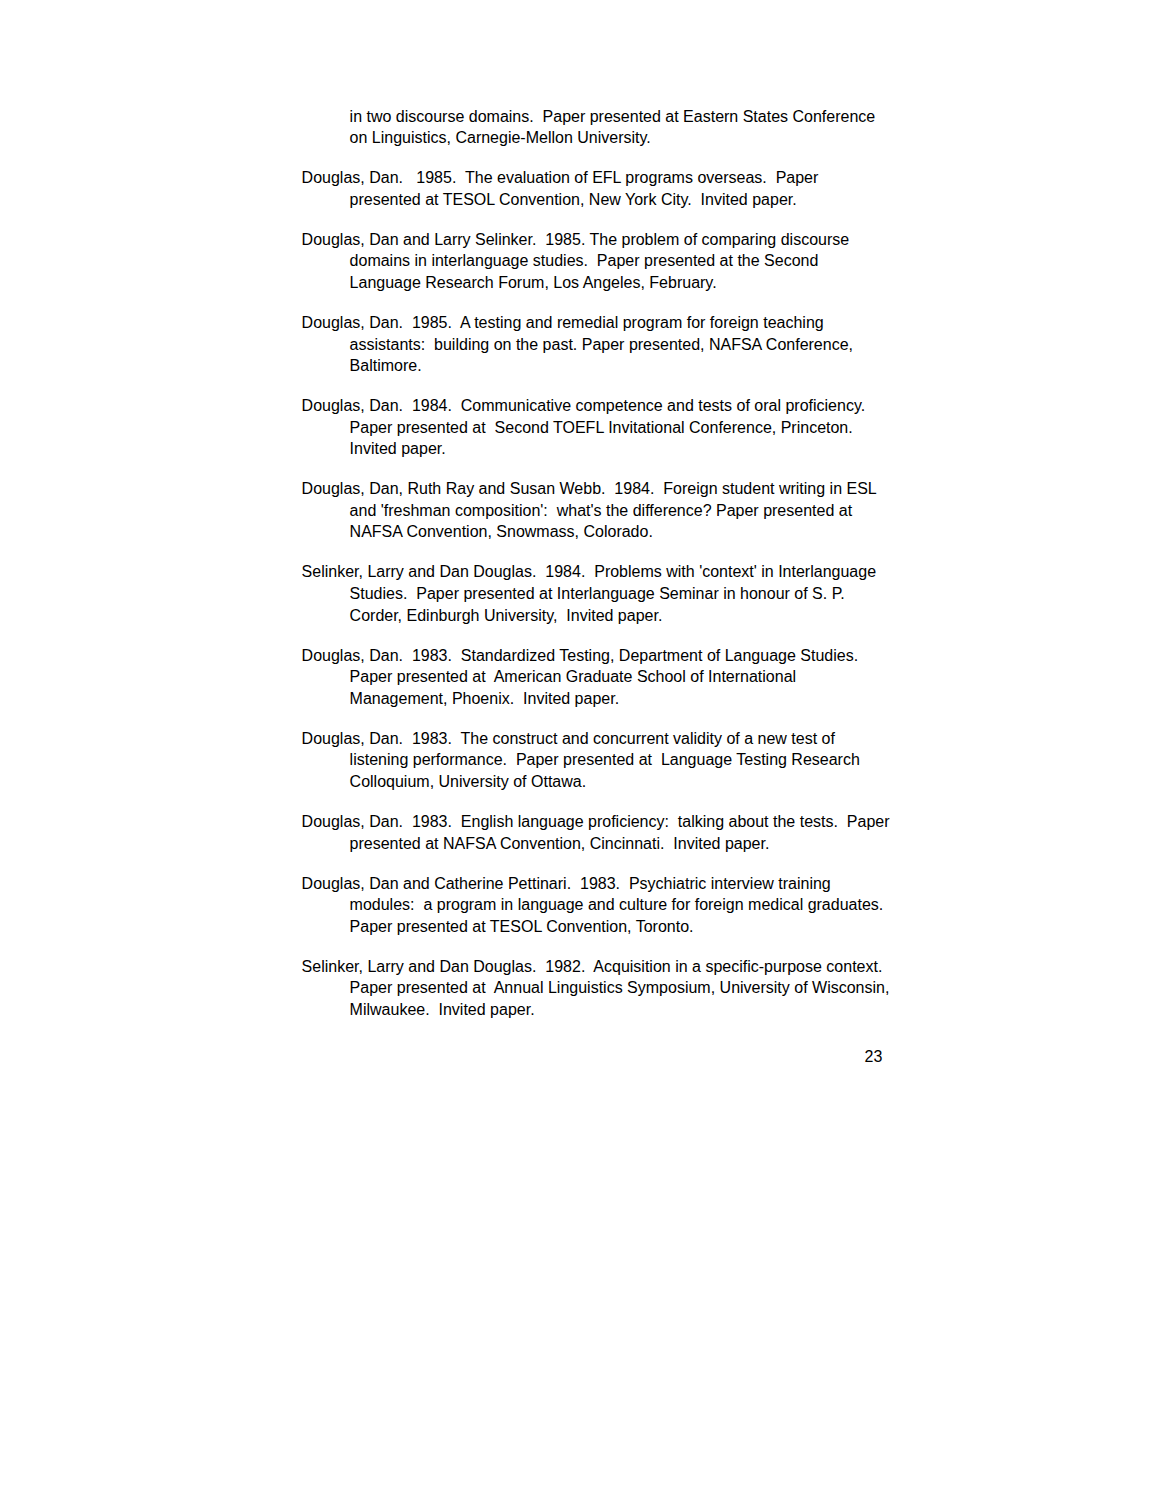in two discourse domains. Paper presented at Eastern States Conference on Linguistics, Carnegie-Mellon University.
Douglas, Dan. 1985. The evaluation of EFL programs overseas. Paper presented at TESOL Convention, New York City. Invited paper.
Douglas, Dan and Larry Selinker. 1985. The problem of comparing discourse domains in interlanguage studies. Paper presented at the Second Language Research Forum, Los Angeles, February.
Douglas, Dan. 1985. A testing and remedial program for foreign teaching assistants: building on the past. Paper presented, NAFSA Conference, Baltimore.
Douglas, Dan. 1984. Communicative competence and tests of oral proficiency. Paper presented at Second TOEFL Invitational Conference, Princeton. Invited paper.
Douglas, Dan, Ruth Ray and Susan Webb. 1984. Foreign student writing in ESL and 'freshman composition': what's the difference? Paper presented at NAFSA Convention, Snowmass, Colorado.
Selinker, Larry and Dan Douglas. 1984. Problems with 'context' in Interlanguage Studies. Paper presented at Interlanguage Seminar in honour of S. P. Corder, Edinburgh University, Invited paper.
Douglas, Dan. 1983. Standardized Testing, Department of Language Studies. Paper presented at American Graduate School of International Management, Phoenix. Invited paper.
Douglas, Dan. 1983. The construct and concurrent validity of a new test of listening performance. Paper presented at Language Testing Research Colloquium, University of Ottawa.
Douglas, Dan. 1983. English language proficiency: talking about the tests. Paper presented at NAFSA Convention, Cincinnati. Invited paper.
Douglas, Dan and Catherine Pettinari. 1983. Psychiatric interview training modules: a program in language and culture for foreign medical graduates. Paper presented at TESOL Convention, Toronto.
Selinker, Larry and Dan Douglas. 1982. Acquisition in a specific-purpose context. Paper presented at Annual Linguistics Symposium, University of Wisconsin, Milwaukee. Invited paper.
23